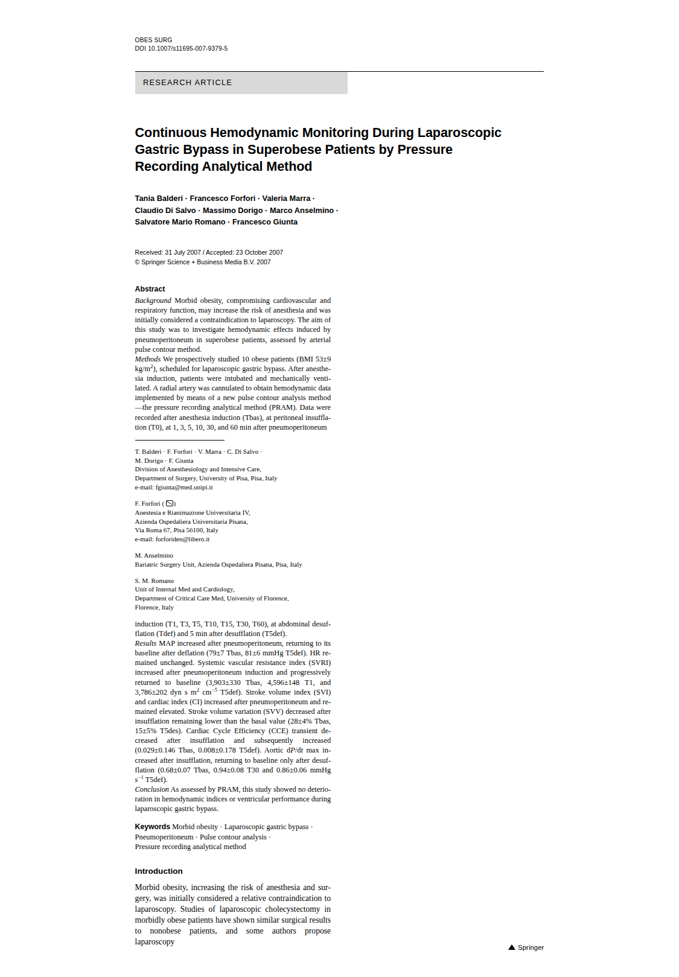OBES SURG
DOI 10.1007/s11695-007-9379-5
RESEARCH ARTICLE
Continuous Hemodynamic Monitoring During Laparoscopic
Gastric Bypass in Superobese Patients by Pressure
Recording Analytical Method
Tania Balderi · Francesco Forfori · Valeria Marra ·
Claudio Di Salvo · Massimo Dorigo · Marco Anselmino ·
Salvatore Mario Romano · Francesco Giunta
Received: 31 July 2007 / Accepted: 23 October 2007
© Springer Science + Business Media B.V. 2007
Abstract
Background Morbid obesity, compromising cardiovascular and respiratory function, may increase the risk of anesthesia and was initially considered a contraindication to laparoscopy. The aim of this study was to investigate hemodynamic effects induced by pneumoperitoneum in superobese patients, assessed by arterial pulse contour method.
Methods We prospectively studied 10 obese patients (BMI 53±9 kg/m2), scheduled for laparoscopic gastric bypass. After anesthesia induction, patients were intubated and mechanically ventilated. A radial artery was cannulated to obtain hemodynamic data implemented by means of a new pulse contour analysis method—the pressure recording analytical method (PRAM). Data were recorded after anesthesia induction (Tbas), at peritoneal insufflation (T0), at 1, 3, 5, 10, 30, and 60 min after pneumoperitoneum
T. Balderi · F. Forfori · V. Marra · C. Di Salvo ·
M. Dorigo · F. Giunta
Division of Anesthesiology and Intensive Care,
Department of Surgery, University of Pisa, Pisa, Italy
e-mail: fgiunta@med.unipi.it
F. Forfori ( )
Anestesia e Rianimazione Universitaria IV,
Azienda Ospedaliera Universitaria Pisana,
Via Roma 67, Pisa 56100, Italy
e-mail: forforiden@libero.it
M. Anselmino
Bariatric Surgery Unit, Azienda Ospedaliera Pisana, Pisa, Italy
S. M. Romano
Unit of Internal Med and Cardiology,
Department of Critical Care Med, University of Florence,
Florence, Italy
induction (T1, T3, T5, T10, T15, T30, T60), at abdominal desufflation (Tdef) and 5 min after desufflation (T5def).
Results MAP increased after pneumoperitoneum, returning to its baseline after deflation (79±7 Tbas, 81±6 mmHg T5def). HR remained unchanged. Systemic vascular resistance index (SVRI) increased after pneumoperitoneum induction and progressively returned to baseline (3,903±330 Tbas, 4,596±148 T1, and 3,786±202 dyn s m2 cm−5 T5def). Stroke volume index (SVI) and cardiac index (CI) increased after pneumoperitoneum and remained elevated. Stroke volume variation (SVV) decreased after insufflation remaining lower than the basal value (28±4% Tbas, 15±5% T5des). Cardiac Cycle Efficiency (CCE) transient decreased after insufflation and subsequently increased (0.029±0.146 Tbas, 0.008±0.178 T5def). Aortic dP/dt max increased after insufflation, returning to baseline only after desufflation (0.68±0.07 Tbas, 0.94±0.08 T30 and 0.86±0.06 mmHg s−1 T5def).
Conclusion As assessed by PRAM, this study showed no deterioration in hemodynamic indices or ventricular performance during laparoscopic gastric bypass.
Keywords Morbid obesity · Laparoscopic gastric bypass ·
Pneumoperitoneum · Pulse contour analysis ·
Pressure recording analytical method
Introduction
Morbid obesity, increasing the risk of anesthesia and surgery, was initially considered a relative contraindication to laparoscopy. Studies of laparoscopic cholecystectomy in morbidly obese patients have shown similar surgical results to nonobese patients, and some authors propose laparoscopy
Springer